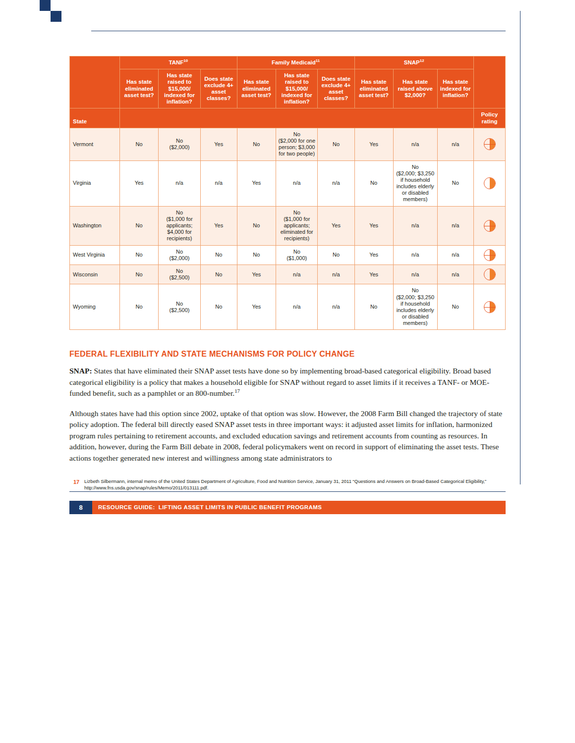| | TANF 10 | Family Medicaid 11 | SNAP 12 | |
| --- | --- | --- | --- | --- |
| Has state eliminated asset test? | Has state raised to $15,000/ indexed for inflation? | Does state exclude 4+ asset classes? | Has state eliminated asset test? | Has state raised to $15,000/ indexed for inflation? | Does state exclude 4+ asset classes? | Has state eliminated asset test? | Has state raised above $2,000? | Has state indexed for inflation? |
| State | | Policy rating |
| Vermont | No | No ($2,000) | Yes | No | No ($2,000 for one person; $3,000 for two people) | No | Yes | n/a | n/a | |
| Virginia | Yes | n/a | n/a | Yes | n/a | n/a | No | No ($2,000; $3,250 if household includes elderly or disabled members) | No | |
| Washington | No | No ($1,000 for applicants; $4,000 for recipients) | Yes | No | No ($1,000 for applicants; eliminated for recipients) | Yes | Yes | n/a | n/a | |
| West Virginia | No | No ($2,000) | No | No | No ($1,000) | No | Yes | n/a | n/a | |
| Wisconsin | No | No ($2,500) | No | Yes | n/a | n/a | Yes | n/a | n/a | |
| Wyoming | No | No ($2,500) | No | Yes | n/a | n/a | No | No ($2,000; $3,250 if household includes elderly or disabled members) | No | |
FEDERAL FLEXIBILITY AND STATE MECHANISMS FOR POLICY CHANGE
SNAP: States that have eliminated their SNAP asset tests have done so by implementing broad-based categorical eligibility. Broad based categorical eligibility is a policy that makes a household eligible for SNAP without regard to asset limits if it receives a TANF- or MOE-funded benefit, such as a pamphlet or an 800-number.17
Although states have had this option since 2002, uptake of that option was slow. However, the 2008 Farm Bill changed the trajectory of state policy adoption. The federal bill directly eased SNAP asset tests in three important ways: it adjusted asset limits for inflation, harmonized program rules pertaining to retirement accounts, and excluded education savings and retirement accounts from counting as resources. In addition, however, during the Farm Bill debate in 2008, federal policymakers went on record in support of eliminating the asset tests. These actions together generated new interest and willingness among state administrators to
17 Lizbeth Silbermann, internal memo of the United States Department of Agriculture, Food and Nutrition Service, January 31, 2011 “Questions and Answers on Broad-Based Categorical Eligibility,” http://www.fns.usda.gov/snap/rules/Memo/2011/013111.pdf.
8
RESOURCE GUIDE: LIFTING ASSET LIMITS IN PUBLIC BENEFIT PROGRAMS